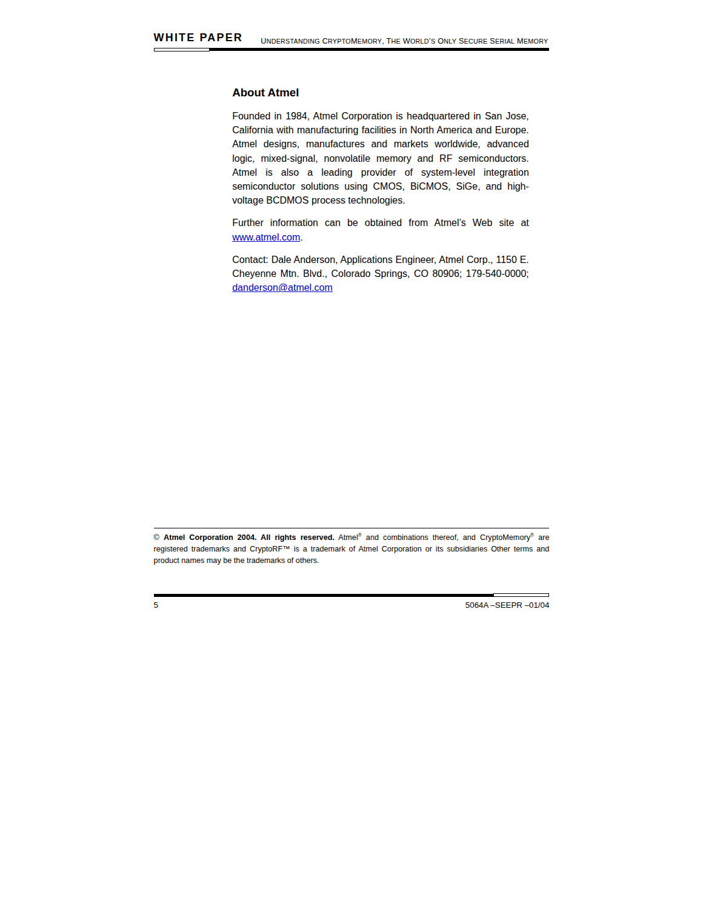WHITE PAPER
UNDERSTANDING CRYPTOMEMORY, THE WORLD’S ONLY SECURE SERIAL MEMORY
About Atmel
Founded in 1984, Atmel Corporation is headquartered in San Jose, California with manufacturing facilities in North America and Europe. Atmel designs, manufactures and markets worldwide, advanced logic, mixed-signal, nonvolatile memory and RF semiconductors. Atmel is also a leading provider of system-level integration semiconductor solutions using CMOS, BiCMOS, SiGe, and high-voltage BCDMOS process technologies.
Further information can be obtained from Atmel’s Web site at www.atmel.com.
Contact: Dale Anderson, Applications Engineer, Atmel Corp., 1150 E. Cheyenne Mtn. Blvd., Colorado Springs, CO 80906; 179-540-0000; danderson@atmel.com
© Atmel Corporation 2004. All rights reserved. Atmel® and combinations thereof, and CryptoMemory® are registered trademarks and CryptoRF™ is a trademark of Atmel Corporation or its subsidiaries Other terms and product names may be the trademarks of others.
5 5064A –SEEPR –01/04